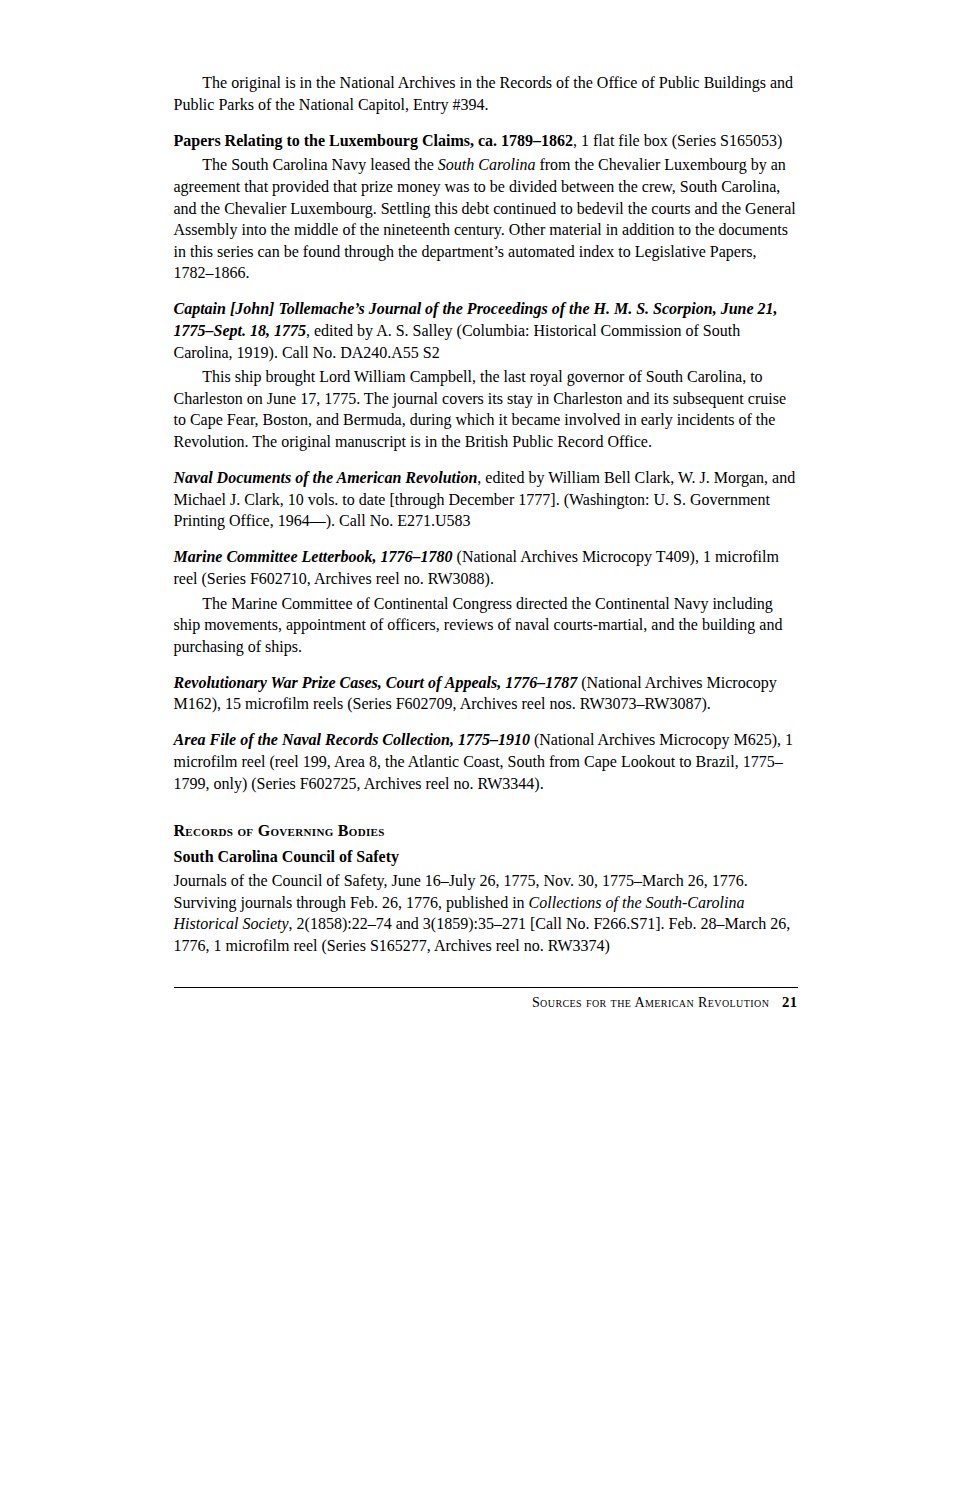The original is in the National Archives in the Records of the Office of Public Buildings and Public Parks of the National Capitol, Entry #394.
Papers Relating to the Luxembourg Claims, ca. 1789–1862, 1 flat file box (Series S165053)
The South Carolina Navy leased the South Carolina from the Chevalier Luxembourg by an agreement that provided that prize money was to be divided between the crew, South Carolina, and the Chevalier Luxembourg. Settling this debt continued to bedevil the courts and the General Assembly into the middle of the nineteenth century. Other material in addition to the documents in this series can be found through the department’s automated index to Legislative Papers, 1782–1866.
Captain [John] Tollemache’s Journal of the Proceedings of the H. M. S. Scorpion, June 21, 1775–Sept. 18, 1775, edited by A. S. Salley (Columbia: Historical Commission of South Carolina, 1919). Call No. DA240.A55 S2
This ship brought Lord William Campbell, the last royal governor of South Carolina, to Charleston on June 17, 1775. The journal covers its stay in Charleston and its subsequent cruise to Cape Fear, Boston, and Bermuda, during which it became involved in early incidents of the Revolution. The original manuscript is in the British Public Record Office.
Naval Documents of the American Revolution, edited by William Bell Clark, W. J. Morgan, and Michael J. Clark, 10 vols. to date [through December 1777]. (Washington: U. S. Government Printing Office, 1964—). Call No. E271.U583
Marine Committee Letterbook, 1776–1780 (National Archives Microcopy T409), 1 microfilm reel (Series F602710, Archives reel no. RW3088).
The Marine Committee of Continental Congress directed the Continental Navy including ship movements, appointment of officers, reviews of naval courts-martial, and the building and purchasing of ships.
Revolutionary War Prize Cases, Court of Appeals, 1776–1787 (National Archives Microcopy M162), 15 microfilm reels (Series F602709, Archives reel nos. RW3073–RW3087).
Area File of the Naval Records Collection, 1775–1910 (National Archives Microcopy M625), 1 microfilm reel (reel 199, Area 8, the Atlantic Coast, South from Cape Lookout to Brazil, 1775–1799, only) (Series F602725, Archives reel no. RW3344).
Records of Governing Bodies
South Carolina Council of Safety
Journals of the Council of Safety, June 16–July 26, 1775, Nov. 30, 1775–March 26, 1776. Surviving journals through Feb. 26, 1776, published in Collections of the South-Carolina Historical Society, 2(1858):22–74 and 3(1859):35–271 [Call No. F266.S71]. Feb. 28–March 26, 1776, 1 microfilm reel (Series S165277, Archives reel no. RW3374)
Sources for the American Revolution 21